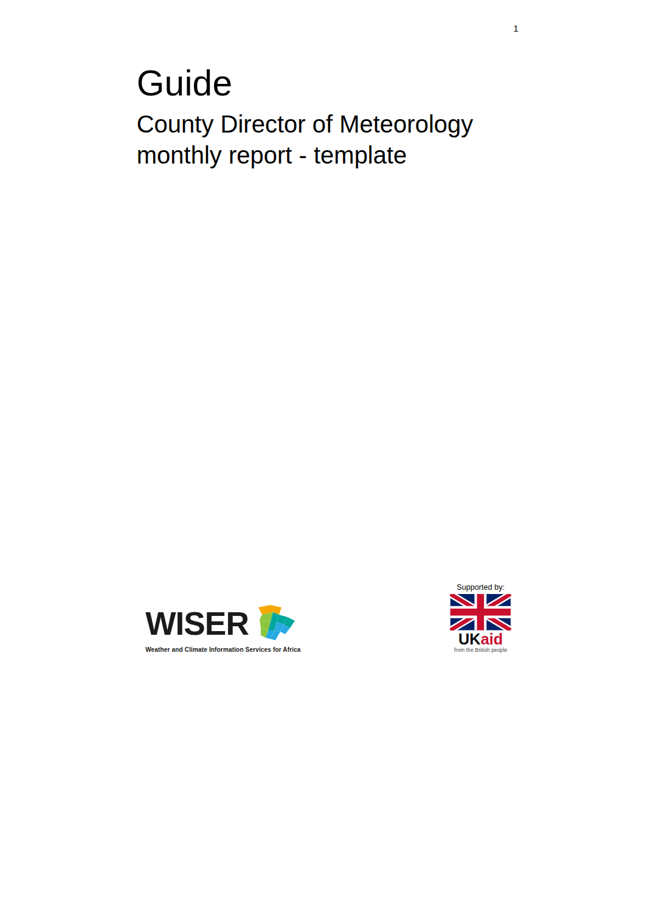1
Guide
County Director of Meteorology monthly report - template
WISER Stylised Africa map
Weather and Climate Information Services for Africa
Supported by:
Union Jack
UKaid
from the British people